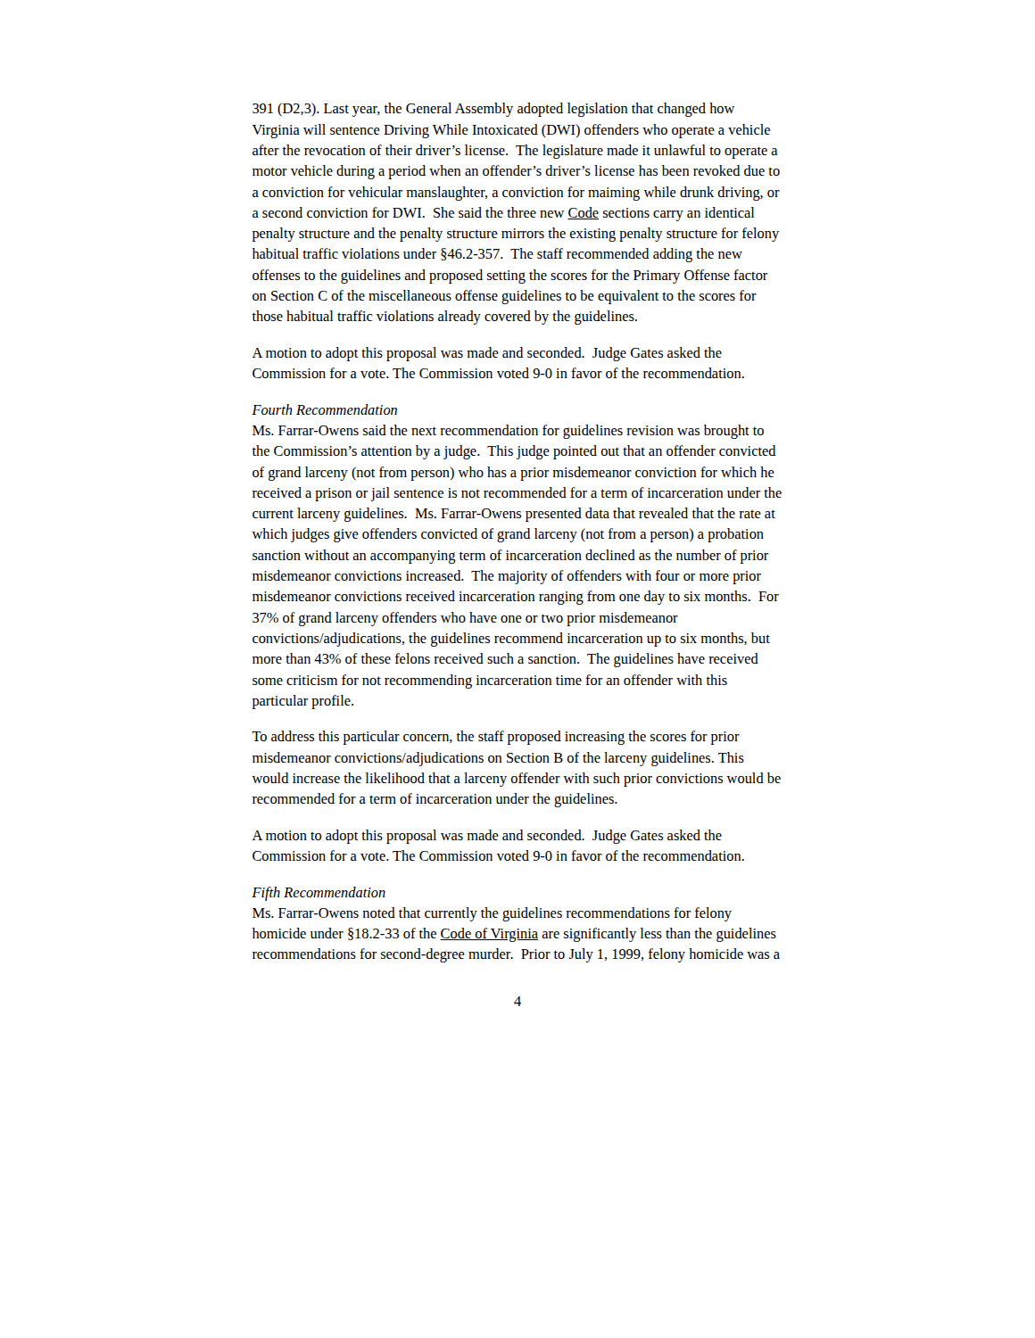391 (D2,3). Last year, the General Assembly adopted legislation that changed how Virginia will sentence Driving While Intoxicated (DWI) offenders who operate a vehicle after the revocation of their driver’s license. The legislature made it unlawful to operate a motor vehicle during a period when an offender’s driver’s license has been revoked due to a conviction for vehicular manslaughter, a conviction for maiming while drunk driving, or a second conviction for DWI. She said the three new Code sections carry an identical penalty structure and the penalty structure mirrors the existing penalty structure for felony habitual traffic violations under §46.2-357. The staff recommended adding the new offenses to the guidelines and proposed setting the scores for the Primary Offense factor on Section C of the miscellaneous offense guidelines to be equivalent to the scores for those habitual traffic violations already covered by the guidelines.
A motion to adopt this proposal was made and seconded. Judge Gates asked the Commission for a vote. The Commission voted 9-0 in favor of the recommendation.
Fourth Recommendation
Ms. Farrar-Owens said the next recommendation for guidelines revision was brought to the Commission’s attention by a judge. This judge pointed out that an offender convicted of grand larceny (not from person) who has a prior misdemeanor conviction for which he received a prison or jail sentence is not recommended for a term of incarceration under the current larceny guidelines. Ms. Farrar-Owens presented data that revealed that the rate at which judges give offenders convicted of grand larceny (not from a person) a probation sanction without an accompanying term of incarceration declined as the number of prior misdemeanor convictions increased. The majority of offenders with four or more prior misdemeanor convictions received incarceration ranging from one day to six months. For 37% of grand larceny offenders who have one or two prior misdemeanor convictions/adjudications, the guidelines recommend incarceration up to six months, but more than 43% of these felons received such a sanction. The guidelines have received some criticism for not recommending incarceration time for an offender with this particular profile.
To address this particular concern, the staff proposed increasing the scores for prior misdemeanor convictions/adjudications on Section B of the larceny guidelines. This would increase the likelihood that a larceny offender with such prior convictions would be recommended for a term of incarceration under the guidelines.
A motion to adopt this proposal was made and seconded. Judge Gates asked the Commission for a vote. The Commission voted 9-0 in favor of the recommendation.
Fifth Recommendation
Ms. Farrar-Owens noted that currently the guidelines recommendations for felony homicide under §18.2-33 of the Code of Virginia are significantly less than the guidelines recommendations for second-degree murder. Prior to July 1, 1999, felony homicide was a
4